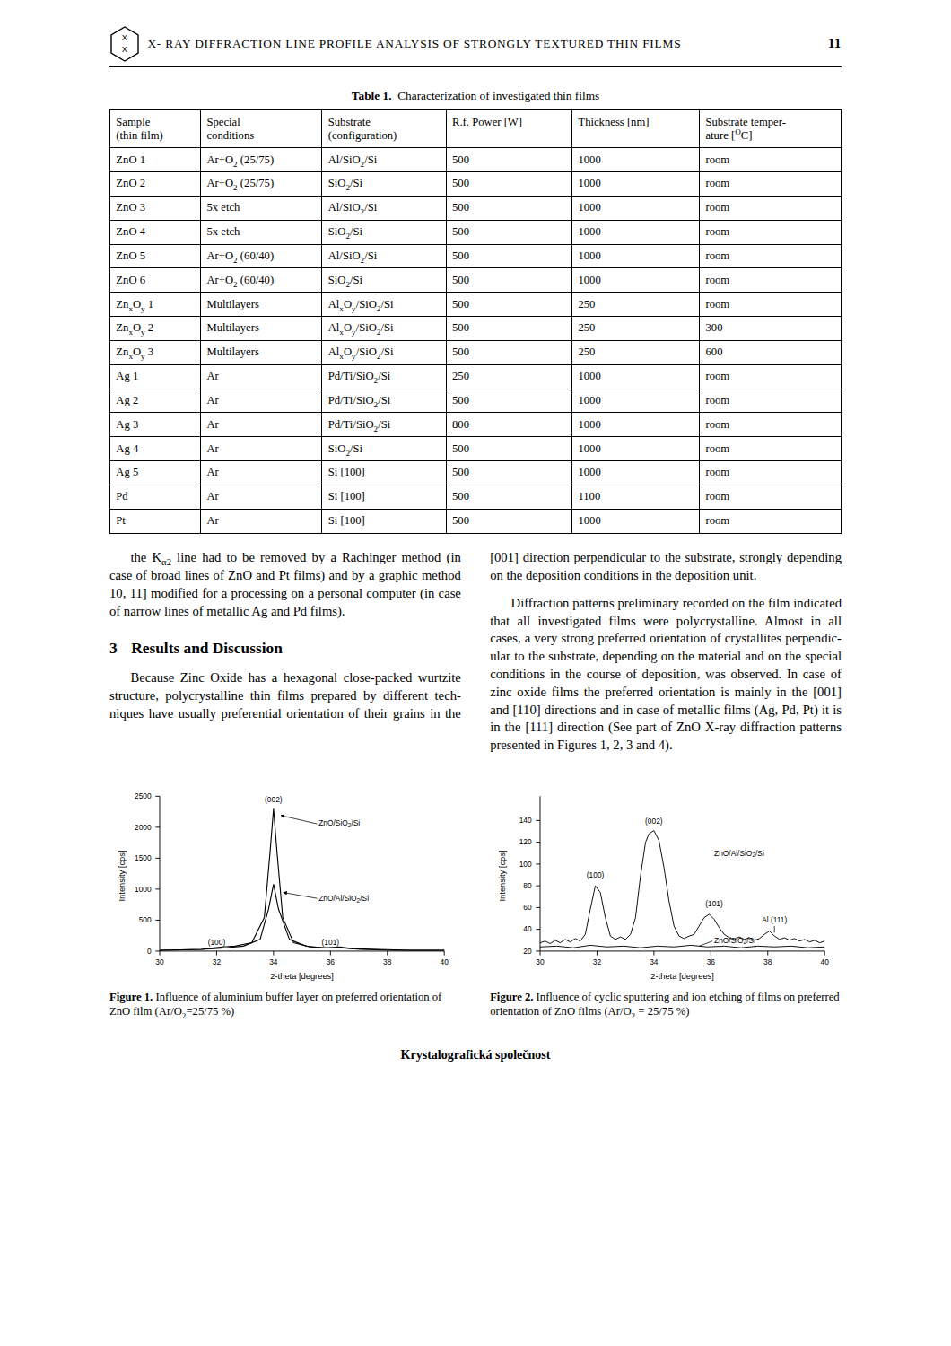X X
X- Ray Diffraction Line Profile Analysis of Strongly Textured Thin Films
11
Table 1. Characterization of investigated thin films
| Sample (thin film) | Special conditions | Substrate (configuration) | R.f. Power [W] | Thickness [nm] | Substrate temper- ature [ O C] |
| --- | --- | --- | --- | --- | --- |
| ZnO 1 | Ar+O 2 (25/75) | Al/SiO 2 /Si | 500 | 1000 | room |
| ZnO 2 | Ar+O 2 (25/75) | SiO 2 /Si | 500 | 1000 | room |
| ZnO 3 | 5x etch | Al/SiO 2 /Si | 500 | 1000 | room |
| ZnO 4 | 5x etch | SiO 2 /Si | 500 | 1000 | room |
| ZnO 5 | Ar+O 2 (60/40) | Al/SiO 2 /Si | 500 | 1000 | room |
| ZnO 6 | Ar+O 2 (60/40) | SiO 2 /Si | 500 | 1000 | room |
| Zn x O y 1 | Multilayers | Al x O y /SiO 2 /Si | 500 | 250 | room |
| Zn x O y 2 | Multilayers | Al x O y /SiO 2 /Si | 500 | 250 | 300 |
| Zn x O y 3 | Multilayers | Al x O y /SiO 2 /Si | 500 | 250 | 600 |
| Ag 1 | Ar | Pd/Ti/SiO 2 /Si | 250 | 1000 | room |
| Ag 2 | Ar | Pd/Ti/SiO 2 /Si | 500 | 1000 | room |
| Ag 3 | Ar | Pd/Ti/SiO 2 /Si | 800 | 1000 | room |
| Ag 4 | Ar | SiO 2 /Si | 500 | 1000 | room |
| Ag 5 | Ar | Si [100] | 500 | 1000 | room |
| Pd | Ar | Si [100] | 500 | 1100 | room |
| Pt | Ar | Si [100] | 500 | 1000 | room |
the Kα2 line had to be removed by a Rachinger method (in case of broad lines of ZnO and Pt films) and by a graphic method 10, 11] modified for a processing on a personal computer (in case of narrow lines of metallic Ag and Pd films).
3 Results and Discussion
Because Zinc Oxide has a hexagonal close-packed wurtzite structure, polycrystalline thin films prepared by different techniques have usually preferential orientation of their grains in the [001] direction perpendicular to the substrate, strongly depending on the deposition conditions in the deposition unit.
Diffraction patterns preliminary recorded on the film indicated that all investigated films were polycrystalline. Almost in all cases, a very strong preferred orientation of crystallites perpendicular to the substrate, depending on the material and on the special conditions in the course of deposition, was observed. In case of zinc oxide films the preferred orientation is mainly in the [001] and [110] directions and in case of metallic films (Ag, Pd, Pt) it is in the [111] direction (See part of ZnO X-ray diffraction patterns presented in Figures 1, 2, 3 and 4).
0 500 1000 1500 2000 2500 30 32 34 36 38 40 2-theta [degrees] Intensity [cps] (002) (100) (101) ZnO/SiO2/Si ZnO/Al/SiO2/Si
Figure 1. Influence of aluminium buffer layer on preferred orientation of ZnO film (Ar/O2=25/75 %)
20 40 60 80 100 120 140 30 32 34 36 38 40 2-theta [degrees] Intensity [cps] (002) (100) (101) Al (111) ZnO/Al/SiO2/Si ZnO/SiO2/Si
Figure 2. Influence of cyclic sputtering and ion etching of films on preferred orientation of ZnO films (Ar/O2 = 25/75 %)
Krystalografická společnost